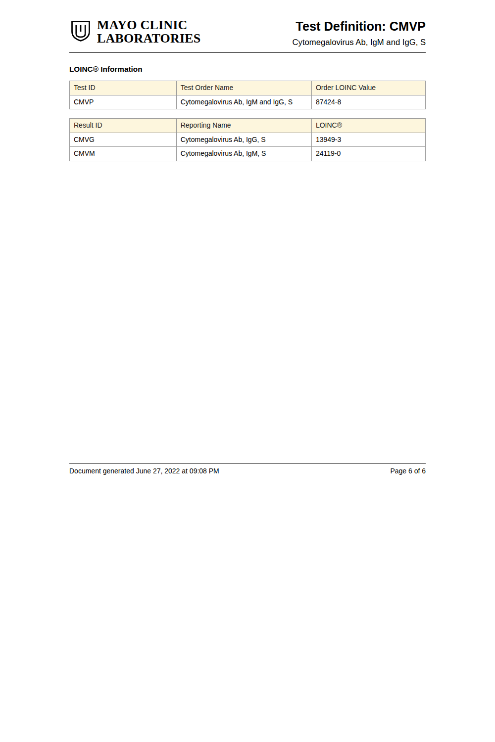Mayo Clinic Laboratories
Test Definition: CMVP
Cytomegalovirus Ab, IgM and IgG, S
LOINC® Information
| Test ID | Test Order Name | Order LOINC Value |
| --- | --- | --- |
| CMVP | Cytomegalovirus Ab, IgM and IgG, S | 87424-8 |
| Result ID | Reporting Name | LOINC® |
| --- | --- | --- |
| CMVG | Cytomegalovirus Ab, IgG, S | 13949-3 |
| CMVM | Cytomegalovirus Ab, IgM, S | 24119-0 |
Document generated June 27, 2022 at 09:08 PM Page 6 of 6